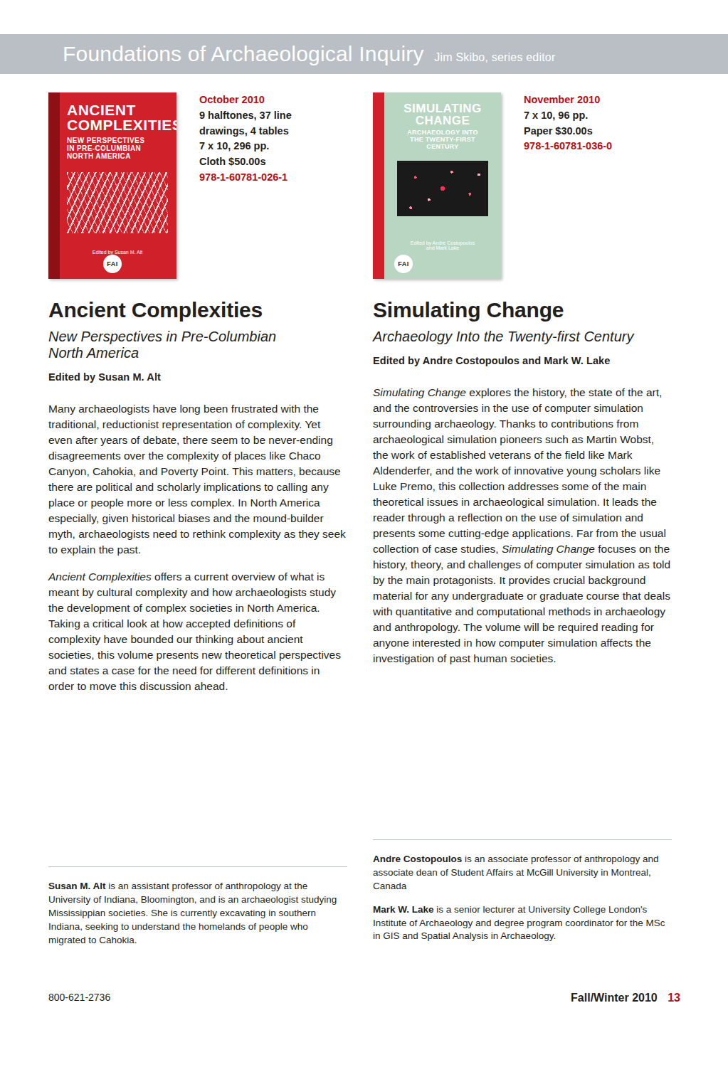Foundations of Archaeological Inquiry Jim Skibo, series editor
ANCIENT
COMPLEXITIES
NEW PERSPECTIVES
IN PRE-COLUMBIAN
NORTH AMERICA
Edited by Susan M. Alt
FAI
October 2010
9 halftones, 37 line
drawings, 4 tables
7 x 10, 296 pp.
Cloth $50.00s
978-1-60781-026-1
Ancient Complexities
New Perspectives in Pre-Columbian
North America
Edited by Susan M. Alt
Many archaeologists have long been frustrated with the traditional, reductionist representation of complexity. Yet even after years of debate, there seem to be never-ending disagreements over the complexity of places like Chaco Canyon, Cahokia, and Poverty Point. This matters, because there are political and scholarly implications to calling any place or people more or less complex. In North America especially, given historical biases and the mound-builder myth, archaeologists need to rethink complexity as they seek to explain the past.
Ancient Complexities offers a current overview of what is meant by cultural complexity and how archaeologists study the development of complex societies in North America. Taking a critical look at how accepted definitions of complexity have bounded our thinking about ancient societies, this volume presents new theoretical perspectives and states a case for the need for different definitions in order to move this discussion ahead.
Susan M. Alt is an assistant professor of anthropology at the University of Indiana, Bloomington, and is an archaeologist studying Mississippian societies. She is currently excavating in southern Indiana, seeking to understand the homelands of people who migrated to Cahokia.
SIMULATING
CHANGE
ARCHAEOLOGY INTO
THE TWENTY-FIRST
CENTURY
Edited by Andre Costopoulos
and Mark Lake
FAI
November 2010
7 x 10, 96 pp.
Paper $30.00s
978-1-60781-036-0
Simulating Change
Archaeology Into the Twenty-first Century
Edited by Andre Costopoulos and Mark W. Lake
Simulating Change explores the history, the state of the art, and the controversies in the use of computer simulation surrounding archaeology. Thanks to contributions from archaeological simulation pioneers such as Martin Wobst, the work of established veterans of the field like Mark Aldenderfer, and the work of innovative young scholars like Luke Premo, this collection addresses some of the main theoretical issues in archaeological simulation. It leads the reader through a reflection on the use of simulation and presents some cutting-edge applications. Far from the usual collection of case studies, Simulating Change focuses on the history, theory, and challenges of computer simulation as told by the main protagonists. It provides crucial background material for any undergraduate or graduate course that deals with quantitative and computational methods in archaeology and anthropology. The volume will be required reading for anyone interested in how computer simulation affects the investigation of past human societies.
Andre Costopoulos is an associate professor of anthropology and associate dean of Student Affairs at McGill University in Montreal, Canada
Mark W. Lake is a senior lecturer at University College London's Institute of Archaeology and degree program coordinator for the MSc in GIS and Spatial Analysis in Archaeology.
800-621-2736 Fall/Winter 2010 13